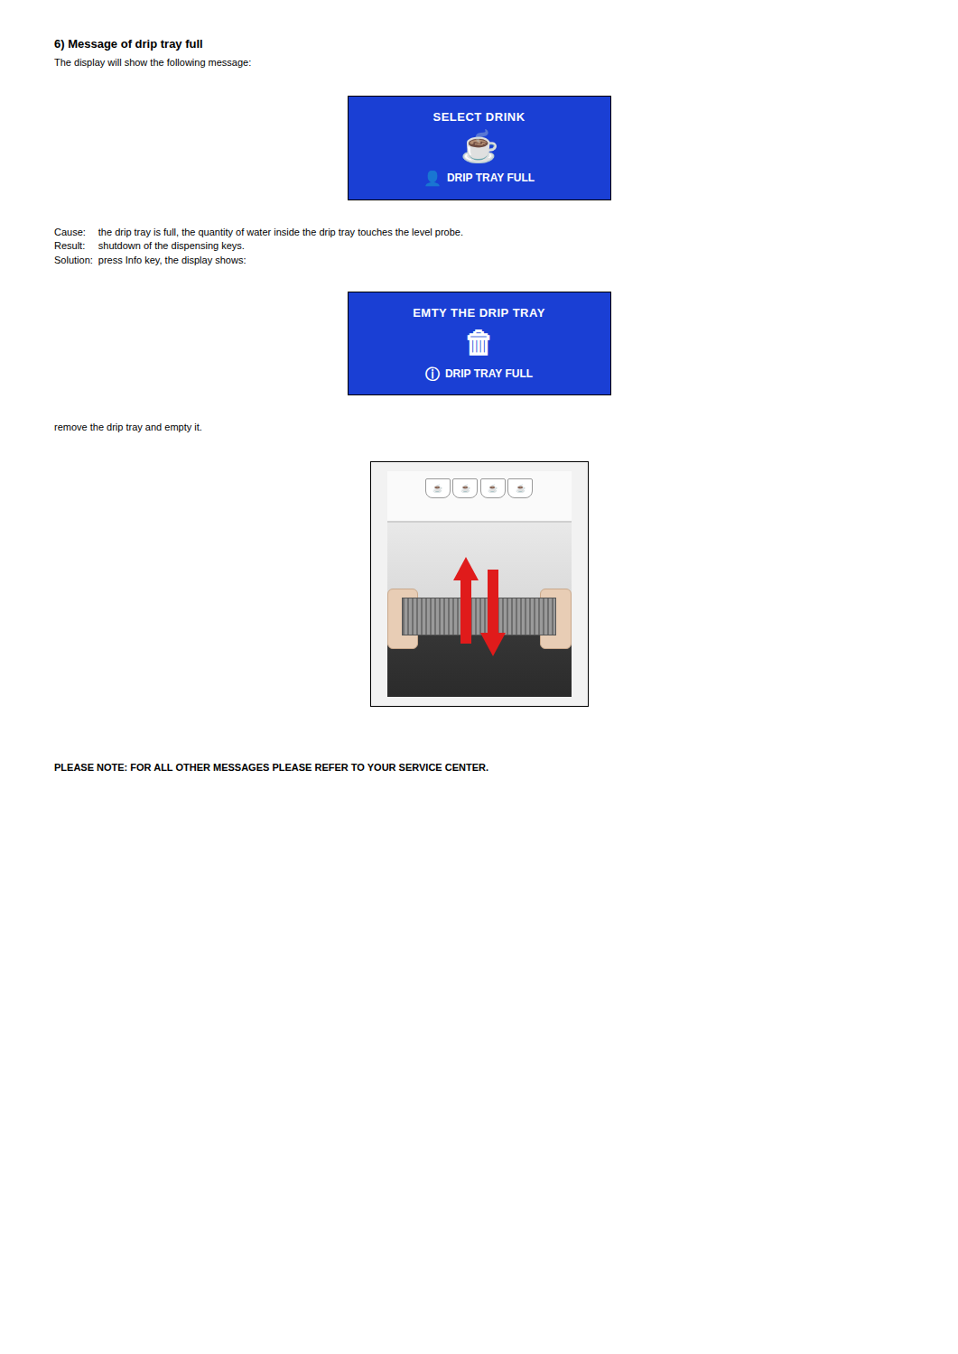6) Message of drip tray full
The display will show the following message:
SELECT DRINK
☕
👤DRIP TRAY FULL
| Cause: | the drip tray is full, the quantity of water inside the drip tray touches the level probe. |
| Result: | shutdown of the dispensing keys. |
| Solution: | press Info key, the display shows: |
EMTY THE DRIP TRAY
🗑
ⓘDRIP TRAY FULL
remove the drip tray and empty it.
☕ ☕ ☕ ☕
PLEASE NOTE: FOR ALL OTHER MESSAGES PLEASE REFER TO YOUR SERVICE CENTER.